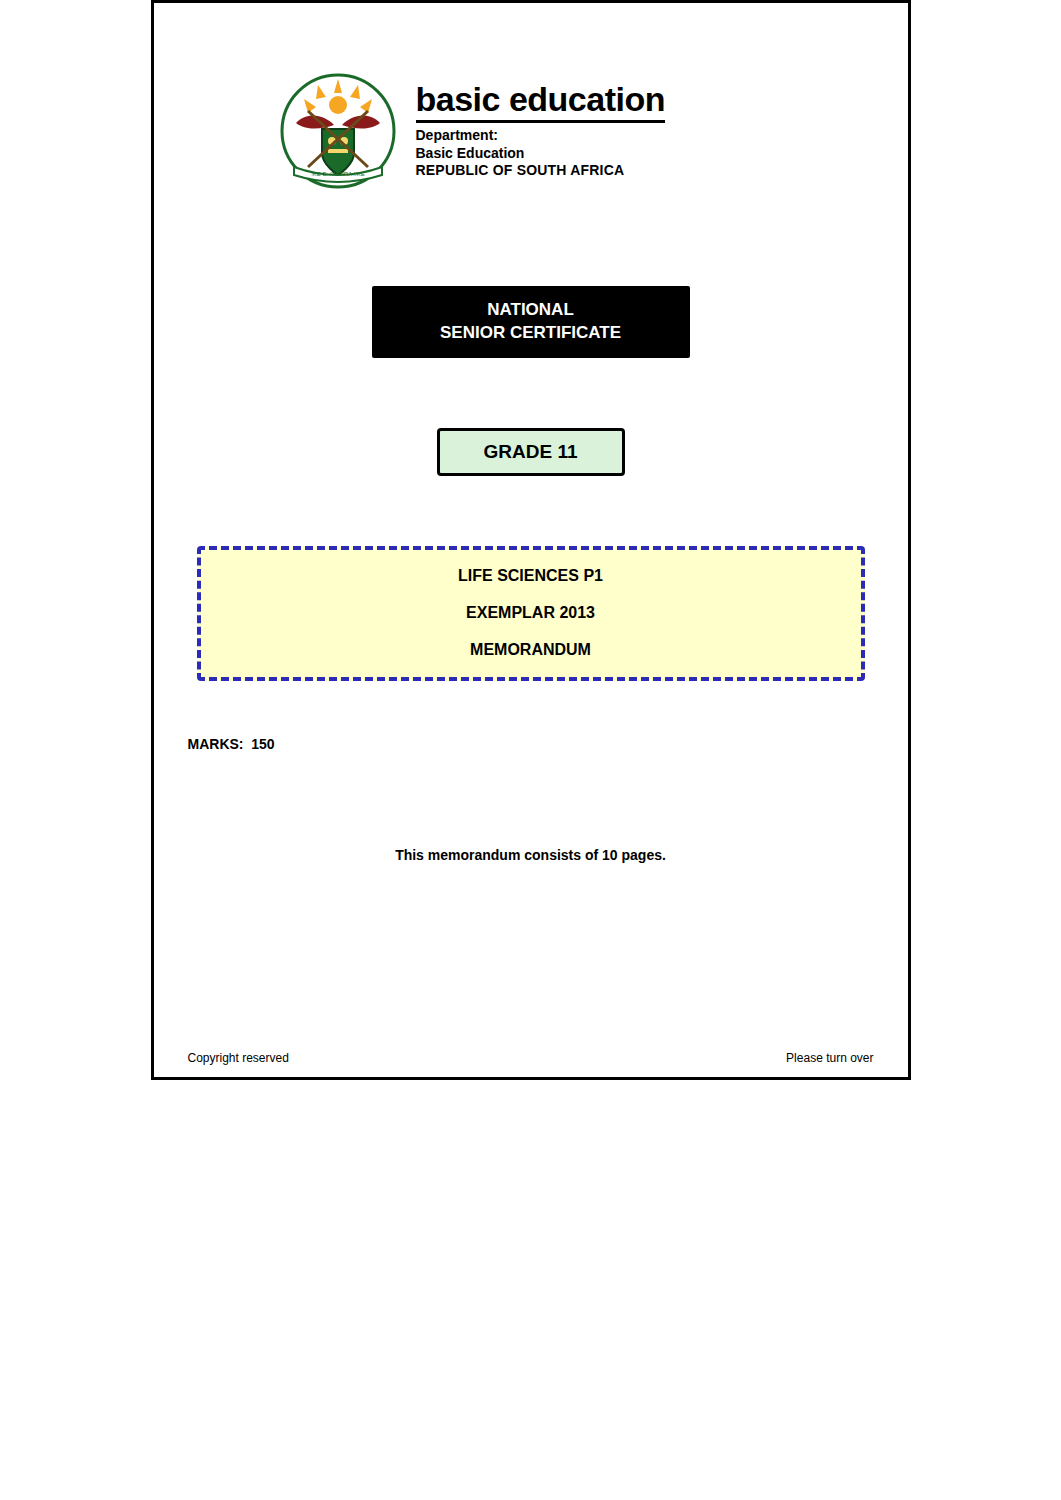!KE E: /XARRA //KE
basic education
Department:
Basic Education
REPUBLIC OF SOUTH AFRICA
NATIONAL
SENIOR CERTIFICATE
GRADE 11
LIFE SCIENCES P1
EXEMPLAR 2013
MEMORANDUM
MARKS: 150
This memorandum consists of 10 pages.
Copyright reserved Please turn over